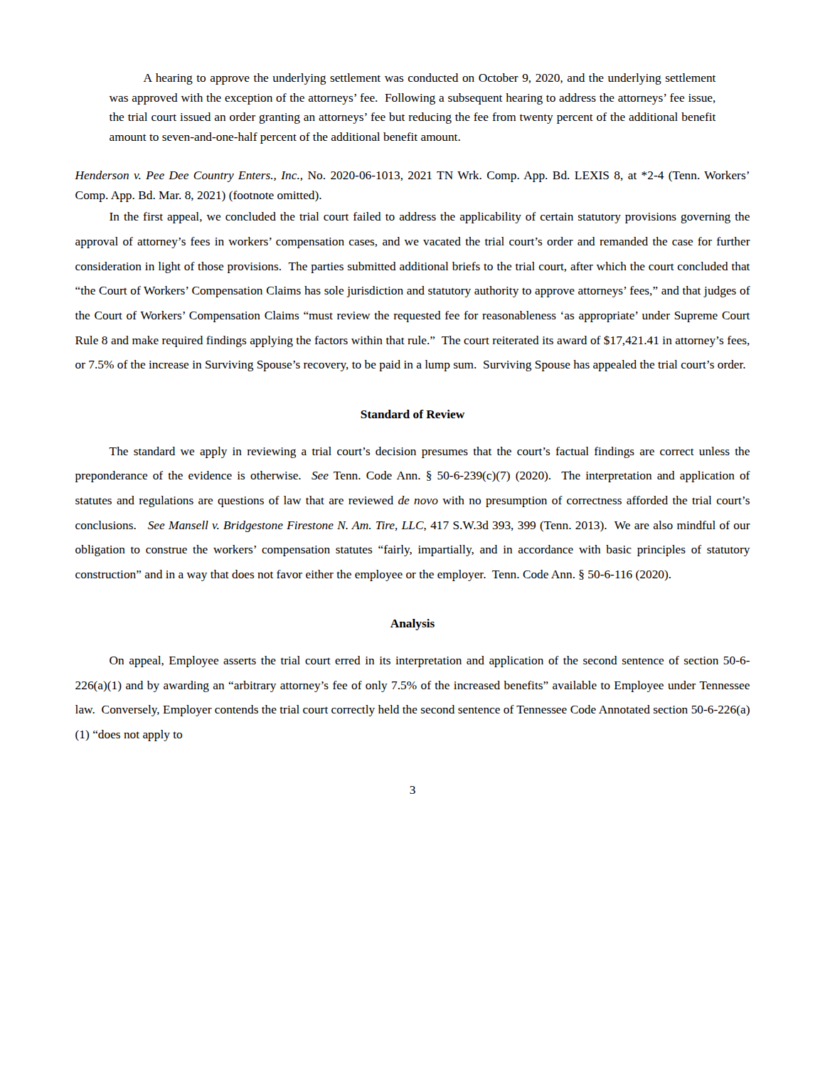A hearing to approve the underlying settlement was conducted on October 9, 2020, and the underlying settlement was approved with the exception of the attorneys’ fee. Following a subsequent hearing to address the attorneys’ fee issue, the trial court issued an order granting an attorneys’ fee but reducing the fee from twenty percent of the additional benefit amount to seven-and-one-half percent of the additional benefit amount.
Henderson v. Pee Dee Country Enters., Inc., No. 2020-06-1013, 2021 TN Wrk. Comp. App. Bd. LEXIS 8, at *2-4 (Tenn. Workers’ Comp. App. Bd. Mar. 8, 2021) (footnote omitted).
In the first appeal, we concluded the trial court failed to address the applicability of certain statutory provisions governing the approval of attorney’s fees in workers’ compensation cases, and we vacated the trial court’s order and remanded the case for further consideration in light of those provisions. The parties submitted additional briefs to the trial court, after which the court concluded that “the Court of Workers’ Compensation Claims has sole jurisdiction and statutory authority to approve attorneys’ fees,” and that judges of the Court of Workers’ Compensation Claims “must review the requested fee for reasonableness ‘as appropriate’ under Supreme Court Rule 8 and make required findings applying the factors within that rule.” The court reiterated its award of $17,421.41 in attorney’s fees, or 7.5% of the increase in Surviving Spouse’s recovery, to be paid in a lump sum. Surviving Spouse has appealed the trial court’s order.
Standard of Review
The standard we apply in reviewing a trial court’s decision presumes that the court’s factual findings are correct unless the preponderance of the evidence is otherwise. See Tenn. Code Ann. § 50-6-239(c)(7) (2020). The interpretation and application of statutes and regulations are questions of law that are reviewed de novo with no presumption of correctness afforded the trial court’s conclusions. See Mansell v. Bridgestone Firestone N. Am. Tire, LLC, 417 S.W.3d 393, 399 (Tenn. 2013). We are also mindful of our obligation to construe the workers’ compensation statutes “fairly, impartially, and in accordance with basic principles of statutory construction” and in a way that does not favor either the employee or the employer. Tenn. Code Ann. § 50-6-116 (2020).
Analysis
On appeal, Employee asserts the trial court erred in its interpretation and application of the second sentence of section 50-6-226(a)(1) and by awarding an “arbitrary attorney’s fee of only 7.5% of the increased benefits” available to Employee under Tennessee law. Conversely, Employer contends the trial court correctly held the second sentence of Tennessee Code Annotated section 50-6-226(a)(1) “does not apply to
3